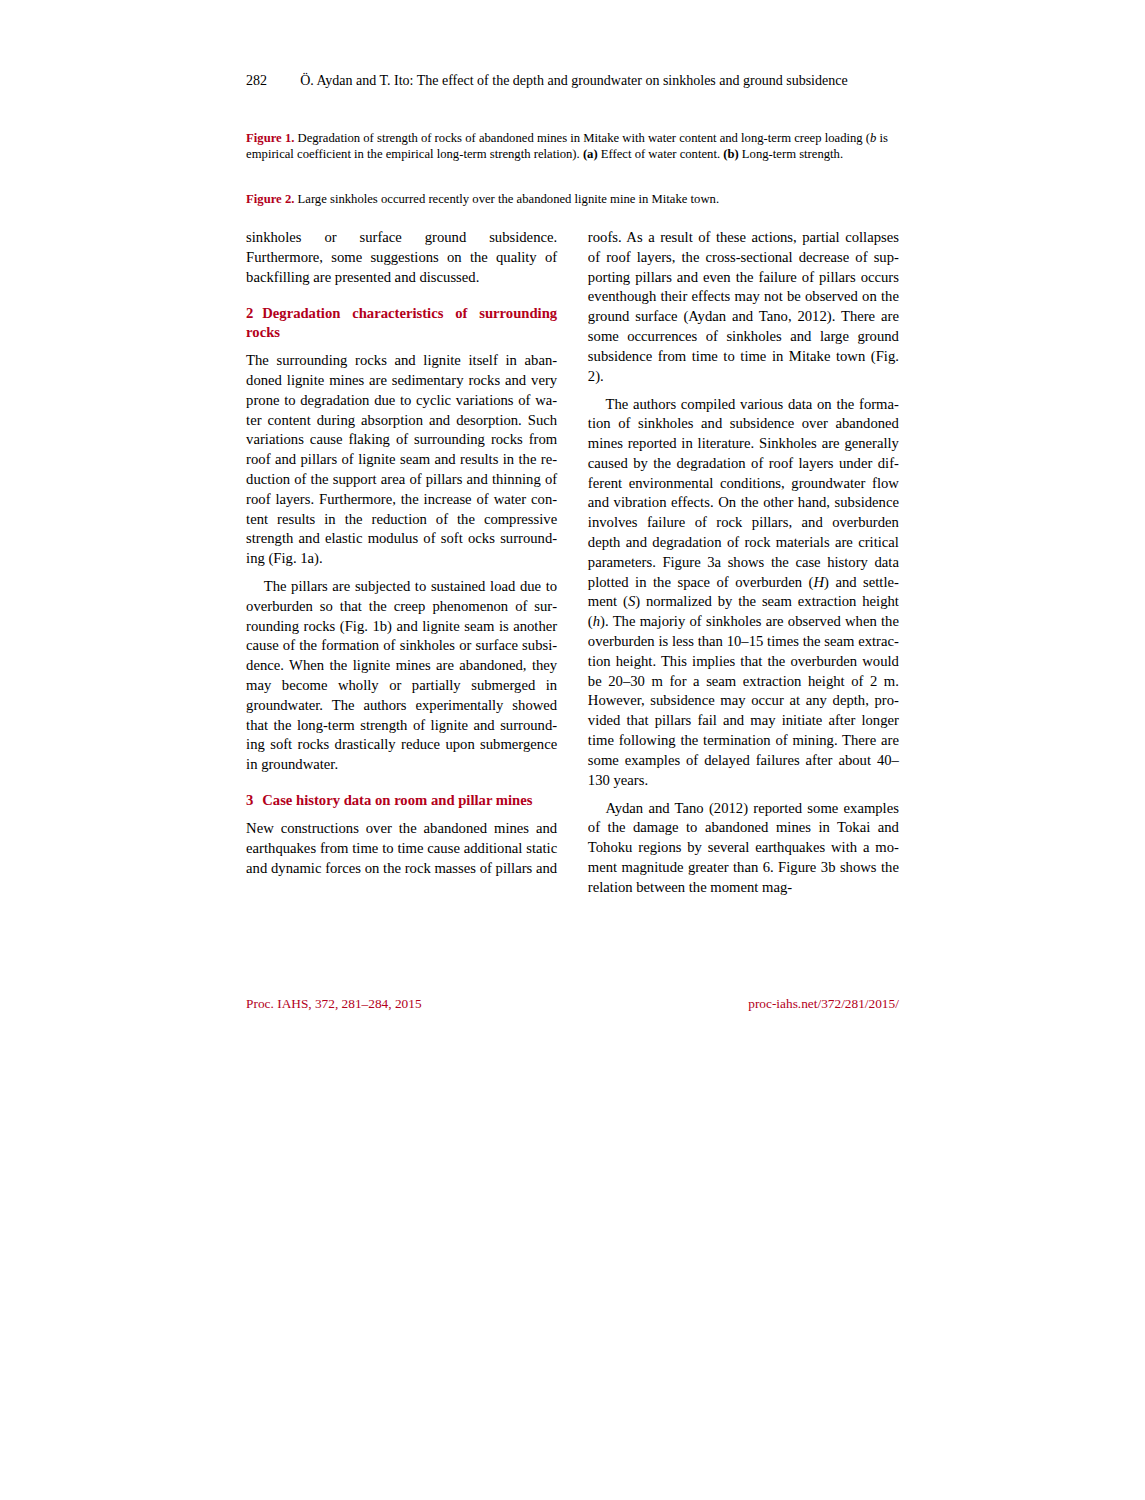282 Ö. Aydan and T. Ito: The effect of the depth and groundwater on sinkholes and ground subsidence
Figure 1. Degradation of strength of rocks of abandoned mines in Mitake with water content and long-term creep loading (b is empirical coefficient in the empirical long-term strength relation). (a) Effect of water content. (b) Long-term strength.
Figure 2. Large sinkholes occurred recently over the abandoned lignite mine in Mitake town.
sinkholes or surface ground subsidence. Furthermore, some suggestions on the quality of backfilling are presented and discussed.
2 Degradation characteristics of surrounding rocks
The surrounding rocks and lignite itself in abandoned lignite mines are sedimentary rocks and very prone to degradation due to cyclic variations of water content during absorption and desorption. Such variations cause flaking of surrounding rocks from roof and pillars of lignite seam and results in the reduction of the support area of pillars and thinning of roof layers. Furthermore, the increase of water content results in the reduction of the compressive strength and elastic modulus of soft ocks surrounding (Fig. 1a).
The pillars are subjected to sustained load due to overburden so that the creep phenomenon of surrounding rocks (Fig. 1b) and lignite seam is another cause of the formation of sinkholes or surface subsidence. When the lignite mines are abandoned, they may become wholly or partially submerged in groundwater. The authors experimentally showed that the long-term strength of lignite and surrounding soft rocks drastically reduce upon submergence in groundwater.
3 Case history data on room and pillar mines
New constructions over the abandoned mines and earthquakes from time to time cause additional static and dynamic forces on the rock masses of pillars and roofs. As a result of these actions, partial collapses of roof layers, the cross-sectional decrease of supporting pillars and even the failure of pillars occurs eventhough their effects may not be observed on the ground surface (Aydan and Tano, 2012). There are some occurrences of sinkholes and large ground subsidence from time to time in Mitake town (Fig. 2).
The authors compiled various data on the formation of sinkholes and subsidence over abandoned mines reported in literature. Sinkholes are generally caused by the degradation of roof layers under different environmental conditions, groundwater flow and vibration effects. On the other hand, subsidence involves failure of rock pillars, and overburden depth and degradation of rock materials are critical parameters. Figure 3a shows the case history data plotted in the space of overburden (H) and settlement (S) normalized by the seam extraction height (h). The majoriy of sinkholes are observed when the overburden is less than 10–15 times the seam extraction height. This implies that the overburden would be 20–30 m for a seam extraction height of 2 m. However, subsidence may occur at any depth, provided that pillars fail and may initiate after longer time following the termination of mining. There are some examples of delayed failures after about 40–130 years.
Aydan and Tano (2012) reported some examples of the damage to abandoned mines in Tokai and Tohoku regions by several earthquakes with a moment magnitude greater than 6. Figure 3b shows the relation between the moment mag-
Proc. IAHS, 372, 281–284, 2015 proc-iahs.net/372/281/2015/